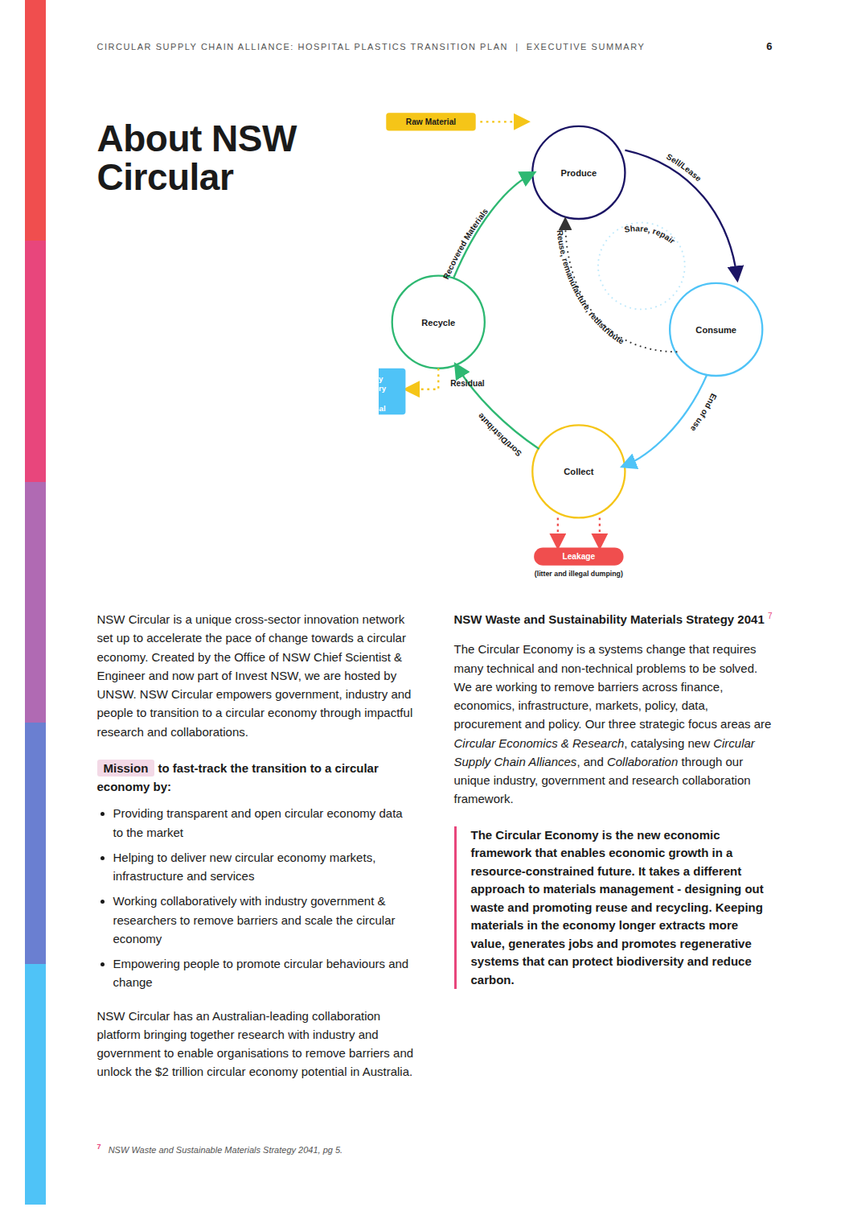Circular Supply Chain Alliance: Hospital Plastics Transition Plan | Executive Summary
6
About NSW
Circular
Raw Material Produce Consume Collect Recycle Sell/Lease Recovered Materials End of use Sort/Distribute Reuse, remanufacture, redistribute Share, repair Residual Energy recovery and disposal Leakage (litter and illegal dumping)
NSW Circular is a unique cross-sector innovation network set up to accelerate the pace of change towards a circular economy. Created by the Office of NSW Chief Scientist & Engineer and now part of Invest NSW, we are hosted by UNSW. NSW Circular empowers government, industry and people to transition to a circular economy through impactful research and collaborations.
Mission to fast-track the transition to a circular economy by:
Providing transparent and open circular economy data to the market
Helping to deliver new circular economy markets, infrastructure and services
Working collaboratively with industry government & researchers to remove barriers and scale the circular economy
Empowering people to promote circular behaviours and change
NSW Circular has an Australian-leading collabo­ration platform bringing together research with industry and government to enable organisations to remove barriers and unlock the $2 trillion circular economy potential in Australia.
NSW Waste and Sustainability Materials Strategy 2041 7
The Circular Economy is a systems change that requires many technical and non-technical problems to be solved. We are working to remove barriers across finance, economics, infrastructure, markets, policy, data, procurement and policy. Our three strategic focus areas are Circular Economics & Research, catalysing new Circular Supply Chain Alliances, and Collaboration through our unique industry, government and research collaboration framework.
The Circular Economy is the new economic framework that enables economic growth in a resource-constrained future. It takes a different approach to materials management - designing out waste and promoting reuse and recycling. Keeping materials in the economy longer extracts more value, generates jobs and promotes regenerative systems that can protect biodiversity and reduce carbon.
7 NSW Waste and Sustainable Materials Strategy 2041, pg 5.